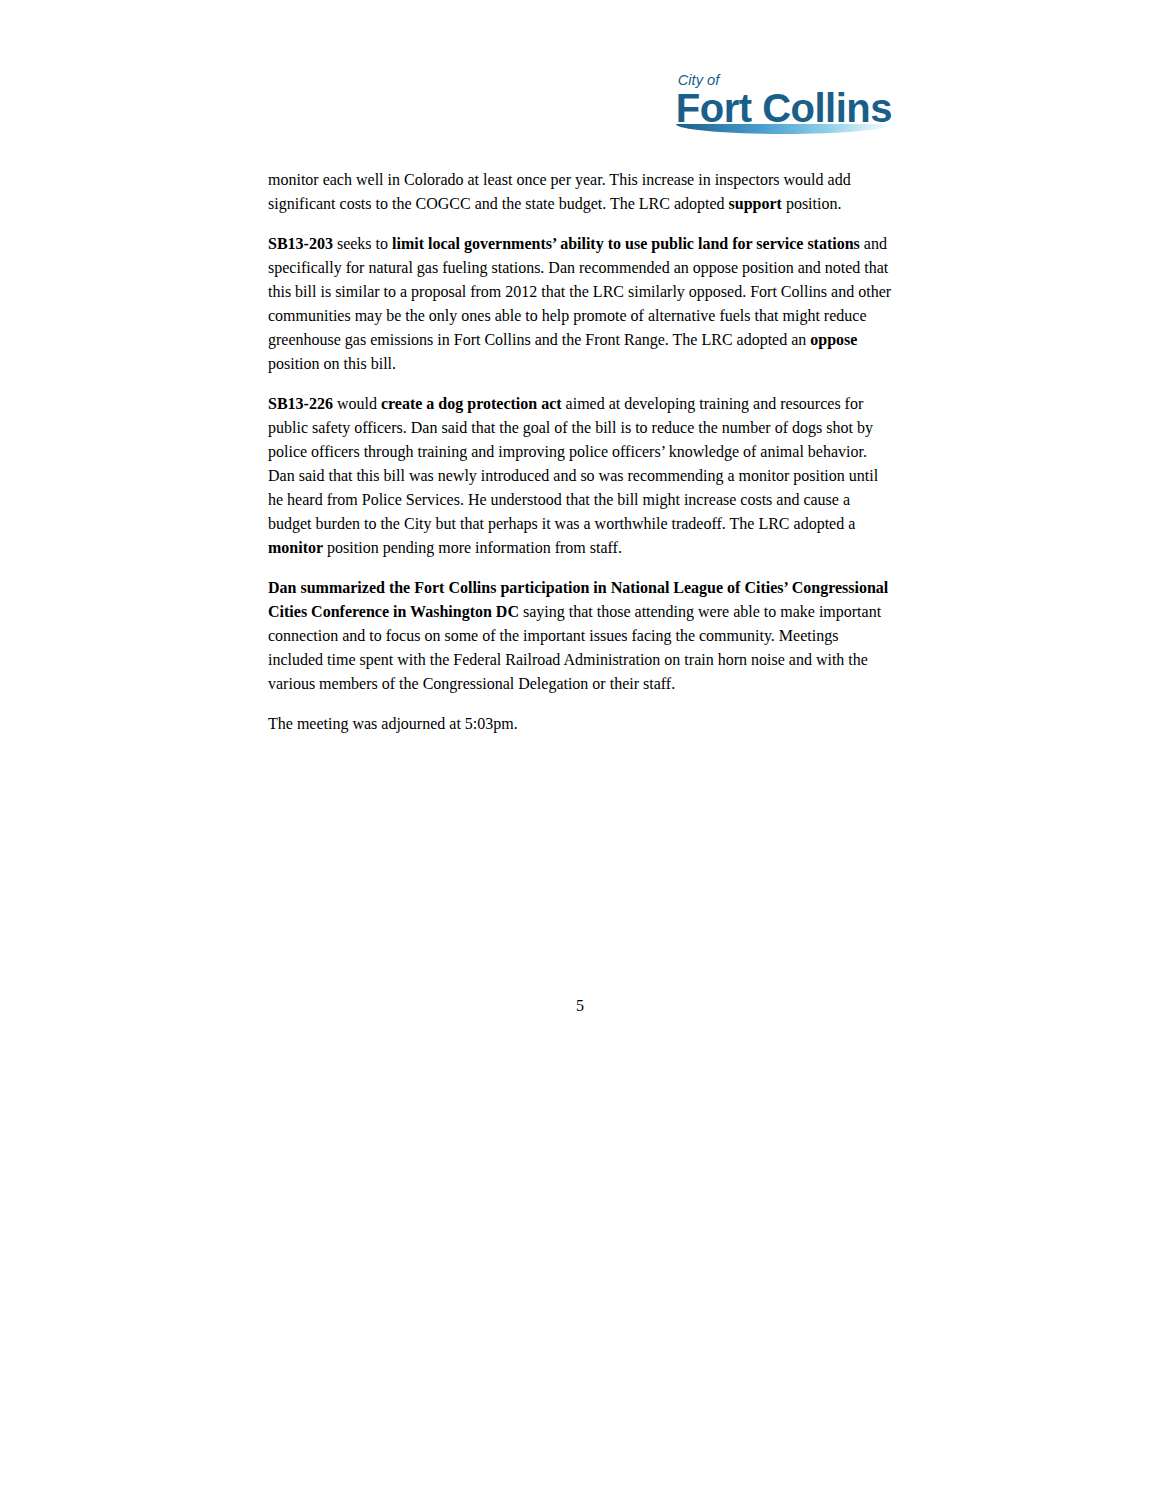City of
Fort Collins
monitor each well in Colorado at least once per year. This increase in inspectors would add significant costs to the COGCC and the state budget. The LRC adopted support position.
SB13-203 seeks to limit local governments’ ability to use public land for service stations and specifically for natural gas fueling stations. Dan recommended an oppose position and noted that this bill is similar to a proposal from 2012 that the LRC similarly opposed. Fort Collins and other communities may be the only ones able to help promote of alternative fuels that might reduce greenhouse gas emissions in Fort Collins and the Front Range. The LRC adopted an oppose position on this bill.
SB13-226 would create a dog protection act aimed at developing training and resources for public safety officers. Dan said that the goal of the bill is to reduce the number of dogs shot by police officers through training and improving police officers’ knowledge of animal behavior. Dan said that this bill was newly introduced and so was recommending a monitor position until he heard from Police Services. He understood that the bill might increase costs and cause a budget burden to the City but that perhaps it was a worthwhile tradeoff. The LRC adopted a monitor position pending more information from staff.
Dan summarized the Fort Collins participation in National League of Cities’ Congressional Cities Conference in Washington DC saying that those attending were able to make important connection and to focus on some of the important issues facing the community. Meetings included time spent with the Federal Railroad Administration on train horn noise and with the various members of the Congressional Delegation or their staff.
The meeting was adjourned at 5:03pm.
5